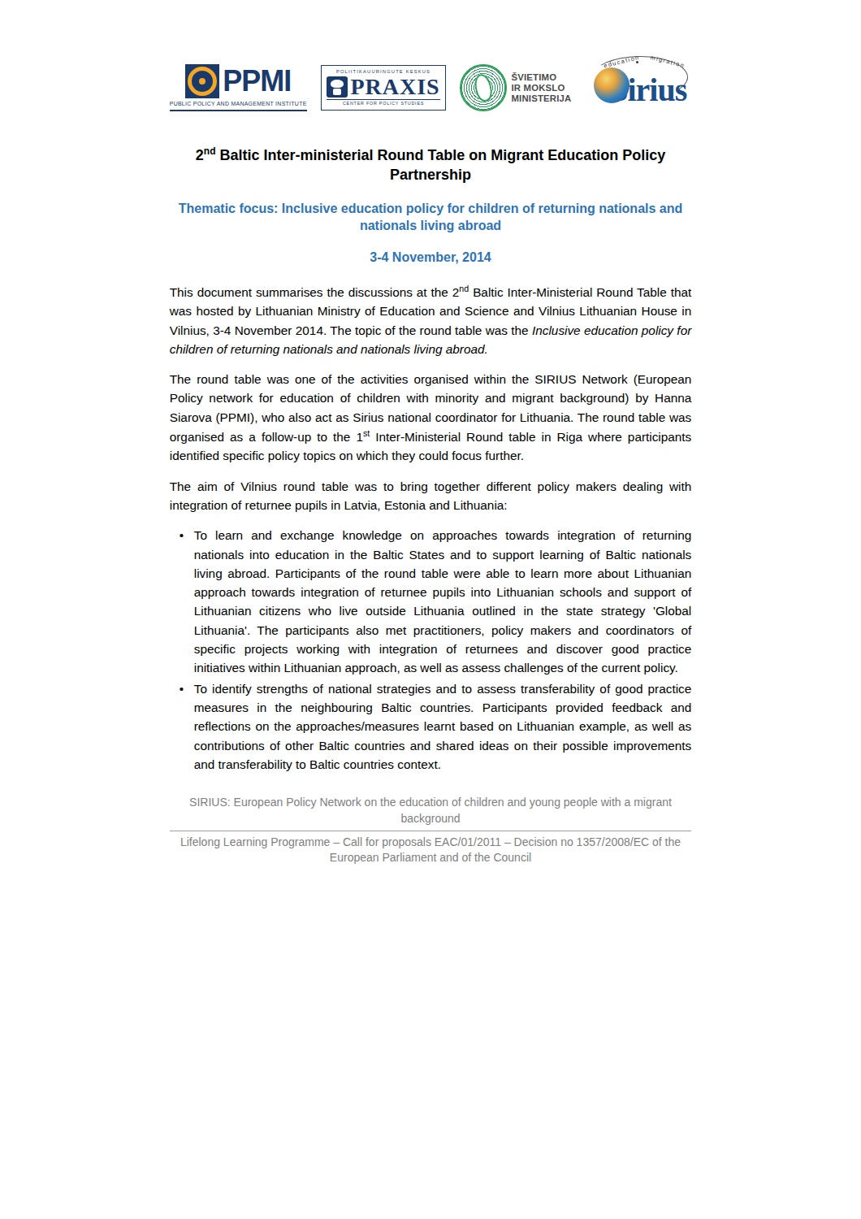PPMI
PUBLIC POLICY AND MANAGEMENT INSTITUTE
POLIITIKAUURINGUTE KESKUS
PRAXIS
CENTER FOR POLICY STUDIES
ŠVIETIMO
IR MOKSLO
MINISTERIJA
education
migration
Sirius
2nd Baltic Inter-ministerial Round Table on Migrant Education Policy Partnership
Thematic focus: Inclusive education policy for children of returning nationals and nationals living abroad
3-4 November, 2014
This document summarises the discussions at the 2nd Baltic Inter-Ministerial Round Table that was hosted by Lithuanian Ministry of Education and Science and Vilnius Lithuanian House in Vilnius, 3-4 November 2014. The topic of the round table was the Inclusive education policy for children of returning nationals and nationals living abroad.
The round table was one of the activities organised within the SIRIUS Network (European Policy network for education of children with minority and migrant background) by Hanna Siarova (PPMI), who also act as Sirius national coordinator for Lithuania. The round table was organised as a follow-up to the 1st Inter-Ministerial Round table in Riga where participants identified specific policy topics on which they could focus further.
The aim of Vilnius round table was to bring together different policy makers dealing with integration of returnee pupils in Latvia, Estonia and Lithuania:
To learn and exchange knowledge on approaches towards integration of returning nationals into education in the Baltic States and to support learning of Baltic nationals living abroad. Participants of the round table were able to learn more about Lithuanian approach towards integration of returnee pupils into Lithuanian schools and support of Lithuanian citizens who live outside Lithuania outlined in the state strategy 'Global Lithuania'. The participants also met practitioners, policy makers and coordinators of specific projects working with integration of returnees and discover good practice initiatives within Lithuanian approach, as well as assess challenges of the current policy.
To identify strengths of national strategies and to assess transferability of good practice measures in the neighbouring Baltic countries. Participants provided feedback and reflections on the approaches/measures learnt based on Lithuanian example, as well as contributions of other Baltic countries and shared ideas on their possible improvements and transferability to Baltic countries context.
SIRIUS: European Policy Network on the education of children and young people with a migrant background
Lifelong Learning Programme – Call for proposals EAC/01/2011 – Decision no 1357/2008/EC of the European Parliament and of the Council